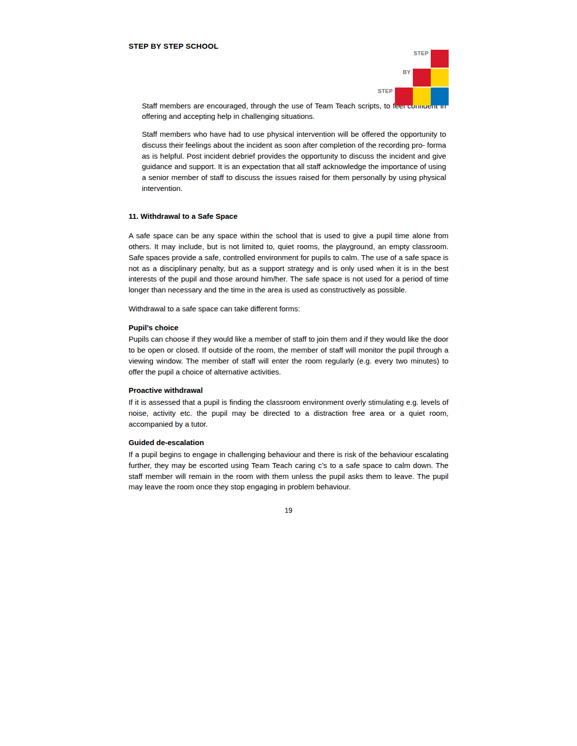STEP BY STEP SCHOOL
STEP BY STEP
Staff members are encouraged, through the use of Team Teach scripts, to feel confident in offering and accepting help in challenging situations.
Staff members who have had to use physical intervention will be offered the opportunity to discuss their feelings about the incident as soon after completion of the recording pro- forma as is helpful. Post incident debrief provides the opportunity to discuss the incident and give guidance and support. It is an expectation that all staff acknowledge the importance of using a senior member of staff to discuss the issues raised for them personally by using physical intervention.
11. Withdrawal to a Safe Space
A safe space can be any space within the school that is used to give a pupil time alone from others. It may include, but is not limited to, quiet rooms, the playground, an empty classroom. Safe spaces provide a safe, controlled environment for pupils to calm. The use of a safe space is not as a disciplinary penalty, but as a support strategy and is only used when it is in the best interests of the pupil and those around him/her. The safe space is not used for a period of time longer than necessary and the time in the area is used as constructively as possible.
Withdrawal to a safe space can take different forms:
Pupil’s choice
Pupils can choose if they would like a member of staff to join them and if they would like the door to be open or closed. If outside of the room, the member of staff will monitor the pupil through a viewing window. The member of staff will enter the room regularly (e.g. every two minutes) to offer the pupil a choice of alternative activities.
Proactive withdrawal
If it is assessed that a pupil is finding the classroom environment overly stimulating e.g. levels of noise, activity etc. the pupil may be directed to a distraction free area or a quiet room, accompanied by a tutor.
Guided de-escalation
If a pupil begins to engage in challenging behaviour and there is risk of the behaviour escalating further, they may be escorted using Team Teach caring c’s to a safe space to calm down. The staff member will remain in the room with them unless the pupil asks them to leave. The pupil may leave the room once they stop engaging in problem behaviour.
19